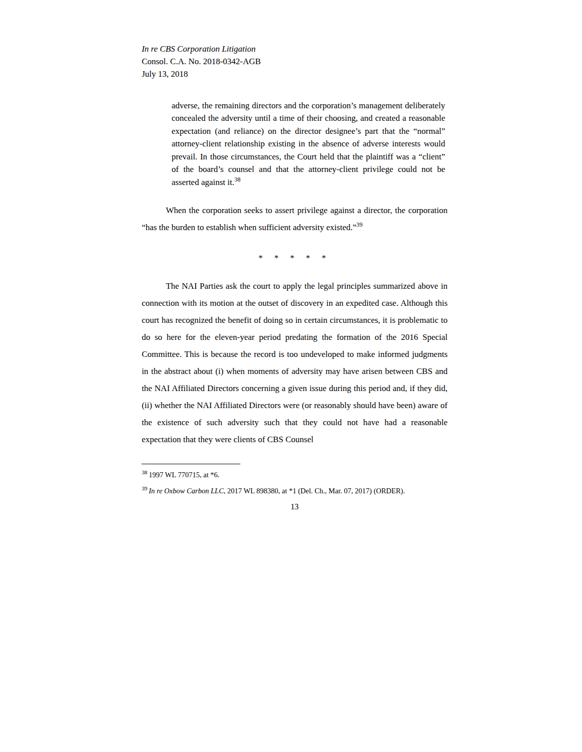In re CBS Corporation Litigation
Consol. C.A. No. 2018-0342-AGB
July 13, 2018
adverse, the remaining directors and the corporation’s management deliberately concealed the adversity until a time of their choosing, and created a reasonable expectation (and reliance) on the director designee’s part that the “normal” attorney-client relationship existing in the absence of adverse interests would prevail. In those circumstances, the Court held that the plaintiff was a “client” of the board’s counsel and that the attorney-client privilege could not be asserted against it.38
When the corporation seeks to assert privilege against a director, the corporation “has the burden to establish when sufficient adversity existed.”39
* * * * *
The NAI Parties ask the court to apply the legal principles summarized above in connection with its motion at the outset of discovery in an expedited case. Although this court has recognized the benefit of doing so in certain circumstances, it is problematic to do so here for the eleven-year period predating the formation of the 2016 Special Committee. This is because the record is too undeveloped to make informed judgments in the abstract about (i) when moments of adversity may have arisen between CBS and the NAI Affiliated Directors concerning a given issue during this period and, if they did, (ii) whether the NAI Affiliated Directors were (or reasonably should have been) aware of the existence of such adversity such that they could not have had a reasonable expectation that they were clients of CBS Counsel
381997 WL 770715, at *6.
39 In re Oxbow Carbon LLC, 2017 WL 898380, at *1 (Del. Ch., Mar. 07, 2017) (ORDER).
13